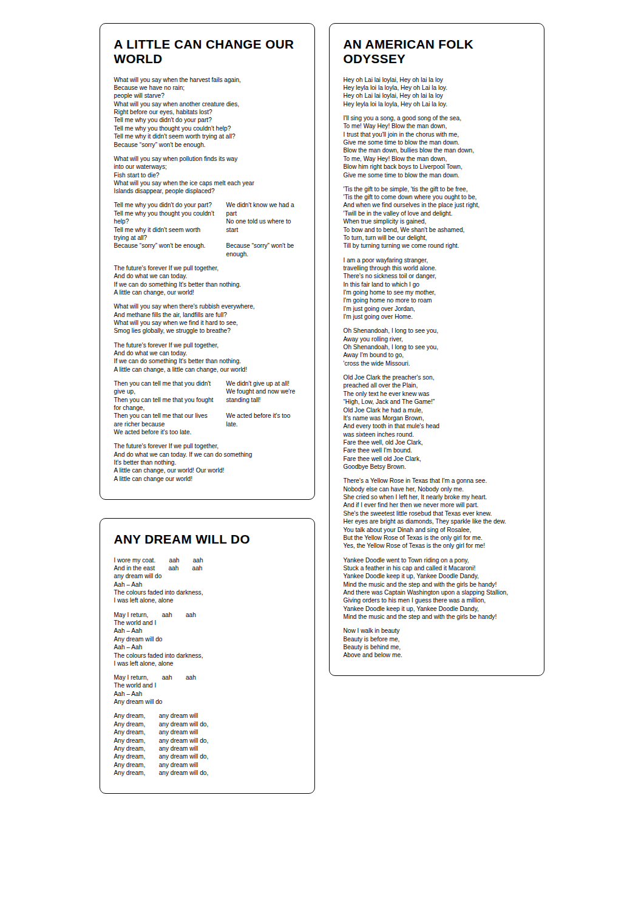A little can change our world
What will you say when the harvest fails again,
Because we have no rain;
people will starve?
What will you say when another creature dies,
Right before our eyes, habitats lost?
Tell me why you didn't do your part?
Tell me why you thought you couldn't help?
Tell me why it didn't seem worth trying at all?
Because “sorry” won't be enough.
What will you say when pollution finds its way
into our waterways;
Fish start to die?
What will you say when the ice caps melt each year
Islands disappear, people displaced?
Tell me why you didn't do your part?
Tell me why you thought you couldn't help?
Tell me why it didn't seem worth trying at all?
Because “sorry” won't be enough.
We didn't know we had a part
No one told us where to start Because “sorry” won't be enough.
The future's forever If we pull together,
And do what we can today.
If we can do something It's better than nothing.
A little can change, our world!
What will you say when there's rubbish everywhere,
And methane fills the air, landfills are full?
What will you say when we find it hard to see,
Smog lies globally, we struggle to breathe?
The future's forever If we pull together,
And do what we can today.
If we can do something It's better than nothing.
A little can change, a little can change, our world!
Then you can tell me that you didn't give up,
Then you can tell me that you fought for change,
Then you can tell me that our lives are richer because
We acted before it's too late.
We didn't give up at all!
We fought and now we're standing tall! We acted before it's too late.
The future's forever If we pull together,
And do what we can today. If we can do something
It's better than nothing.
A little can change, our world! Our world!
A little can change our world!
Any dream will do
I wore my coat. aah aah
And in the east aah aah
any dream will do
Aah – Aah
The colours faded into darkness,
I was left alone, alone
May I return, aah aah
The world and I
Aah – Aah
Any dream will do
Aah – Aah
The colours faded into darkness,
I was left alone, alone
May I return, aah aah
The world and I
Aah – Aah
Any dream will do
Any dream, any dream will
Any dream, any dream will do,
Any dream, any dream will
Any dream, any dream will do,
Any dream, any dream will
Any dream, any dream will do,
Any dream, any dream will
Any dream, any dream will do,
An American Folk Odyssey
Hey oh Lai lai loylai, Hey oh lai la loy
Hey leyla loi la loyla, Hey oh Lai la loy.
Hey oh Lai lai loylai, Hey oh lai la loy
Hey leyla loi la loyla, Hey oh Lai la loy.
I'll sing you a song, a good song of the sea,
To me! Way Hey! Blow the man down,
I trust that you'll join in the chorus with me,
Give me some time to blow the man down.
Blow the man down, bullies blow the man down,
To me, Way Hey! Blow the man down,
Blow him right back boys to Liverpool Town,
Give me some time to blow the man down.
'Tis the gift to be simple, 'tis the gift to be free,
'Tis the gift to come down where you ought to be,
And when we find ourselves in the place just right,
'Twill be in the valley of love and delight.
When true simplicity is gained,
To bow and to bend, We shan't be ashamed,
To turn, turn will be our delight,
Till by turning turning we come round right.
I am a poor wayfaring stranger,
travelling through this world alone.
There's no sickness toil or danger,
In this fair land to which I go
I'm going home to see my mother,
I'm going home no more to roam
I'm just going over Jordan,
I'm just going over Home.
Oh Shenandoah, I long to see you,
Away you rolling river,
Oh Shenandoah, I long to see you,
Away I'm bound to go,
'cross the wide Missouri.
Old Joe Clark the preacher's son,
preached all over the Plain,
The only text he ever knew was
“High, Low, Jack and The Game!”
Old Joe Clark he had a mule,
It's name was Morgan Brown,
And every tooth in that mule's head
was sixteen inches round.
Fare thee well, old Joe Clark,
Fare thee well I'm bound.
Fare thee well old Joe Clark,
Goodbye Betsy Brown.
There's a Yellow Rose in Texas that I'm a gonna see.
Nobody else can have her, Nobody only me.
She cried so when I left her, It nearly broke my heart.
And if I ever find her then we never more will part.
She's the sweetest little rosebud that Texas ever knew.
Her eyes are bright as diamonds, They sparkle like the dew.
You talk about your Dinah and sing of Rosalee,
But the Yellow Rose of Texas is the only girl for me.
Yes, the Yellow Rose of Texas is the only girl for me!
Yankee Doodle went to Town riding on a pony,
Stuck a feather in his cap and called it Macaroni!
Yankee Doodle keep it up, Yankee Doodle Dandy,
Mind the music and the step and with the girls be handy!
And there was Captain Washington upon a slapping Stallion,
Giving orders to his men I guess there was a million,
Yankee Doodle keep it up, Yankee Doodle Dandy,
Mind the music and the step and with the girls be handy!
Now I walk in beauty
Beauty is before me,
Beauty is behind me,
Above and below me.